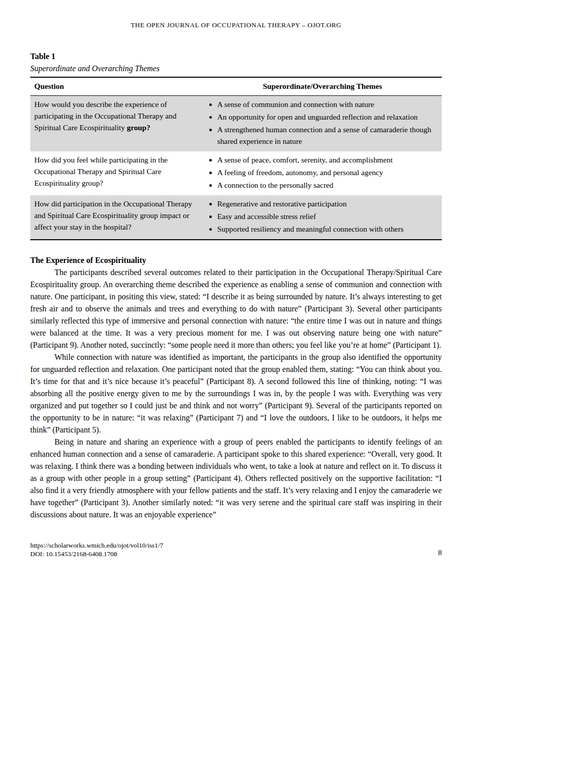THE OPEN JOURNAL OF OCCUPATIONAL THERAPY – OJOT.ORG
Table 1
Superordinate and Overarching Themes
| Question | Superordinate/Overarching Themes |
| --- | --- |
| How would you describe the experience of participating in the Occupational Therapy and Spiritual Care Ecospirituality group? | A sense of communion and connection with nature An opportunity for open and unguarded reflection and relaxation A strengthened human connection and a sense of camaraderie though shared experience in nature |
| How did you feel while participating in the Occupational Therapy and Spiritual Care Ecospirituality group? | A sense of peace, comfort, serenity, and accomplishment A feeling of freedom, autonomy, and personal agency A connection to the personally sacred |
| How did participation in the Occupational Therapy and Spiritual Care Ecospirituality group impact or affect your stay in the hospital? | Regenerative and restorative participation Easy and accessible stress relief Supported resiliency and meaningful connection with others |
The Experience of Ecospirituality
The participants described several outcomes related to their participation in the Occupational Therapy/Spiritual Care Ecospirituality group. An overarching theme described the experience as enabling a sense of communion and connection with nature. One participant, in positing this view, stated: “I describe it as being surrounded by nature. It’s always interesting to get fresh air and to observe the animals and trees and everything to do with nature” (Participant 3). Several other participants similarly reflected this type of immersive and personal connection with nature: “the entire time I was out in nature and things were balanced at the time. It was a very precious moment for me. I was out observing nature being one with nature” (Participant 9). Another noted, succinctly: “some people need it more than others; you feel like you’re at home” (Participant 1).
While connection with nature was identified as important, the participants in the group also identified the opportunity for unguarded reflection and relaxation. One participant noted that the group enabled them, stating: “You can think about you. It’s time for that and it’s nice because it’s peaceful” (Participant 8). A second followed this line of thinking, noting: “I was absorbing all the positive energy given to me by the surroundings I was in, by the people I was with. Everything was very organized and put together so I could just be and think and not worry” (Participant 9). Several of the participants reported on the opportunity to be in nature: “it was relaxing” (Participant 7) and “I love the outdoors, I like to be outdoors, it helps me think” (Participant 5).
Being in nature and sharing an experience with a group of peers enabled the participants to identify feelings of an enhanced human connection and a sense of camaraderie. A participant spoke to this shared experience: “Overall, very good. It was relaxing. I think there was a bonding between individuals who went, to take a look at nature and reflect on it. To discuss it as a group with other people in a group setting” (Participant 4). Others reflected positively on the supportive facilitation: “I also find it a very friendly atmosphere with your fellow patients and the staff. It’s very relaxing and I enjoy the camaraderie we have together” (Participant 3). Another similarly noted: “it was very serene and the spiritual care staff was inspiring in their discussions about nature. It was an enjoyable experience”
https://scholarworks.wmich.edu/ojot/vol10/iss1/7
DOI: 10.15453/2168-6408.1708
8